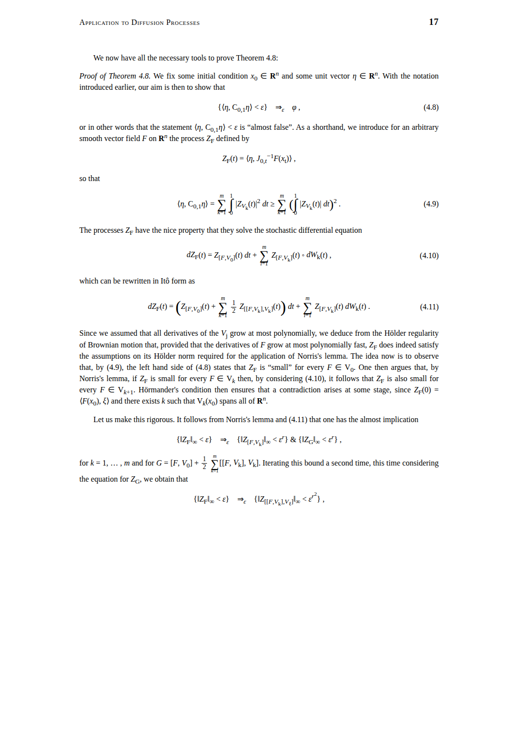Application to Diffusion Processes 17
We now have all the necessary tools to prove Theorem 4.8:
Proof of Theorem 4.8. We fix some initial condition x0 ∈ Rn and some unit vector η ∈ Rn. With the notation introduced earlier, our aim is then to show that
{⟨η, C0,1η⟩ < ε} ⇒ε φ , (4.8)
or in other words that the statement ⟨η, C0,1η⟩ < ε is “almost false”. As a shorthand, we introduce for an arbitrary smooth vector field F on Rn the process ZF defined by
ZF(t) = ⟨η, J0,t−1F(xt)⟩ ,
so that
⟨η, C0,1η⟩ = m∑k=1 1∫0 |ZVk(t)|2 dt ≥ m∑k=1 (1∫0 |ZVk(t)| dt)2 . (4.9)
The processes ZF have the nice property that they solve the stochastic differential equation
dZF(t) = Z[F,V0](t) dt + m∑i=1 Z[F,Vk](t) ◦ dWk(t) , (4.10)
which can be rewritten in Itô form as
dZF(t) = (Z[F,V0](t) + m∑k=1 12 Z[[F,Vk],Vk](t)) dt + m∑i=1 Z[F,Vk](t) dWk(t) . (4.11)
Since we assumed that all derivatives of the Vj grow at most polynomially, we deduce from the Hölder regularity of Brownian motion that, provided that the derivatives of F grow at most polynomially fast, ZF does indeed satisfy the assumptions on its Hölder norm required for the application of Norris's lemma. The idea now is to observe that, by (4.9), the left hand side of (4.8) states that ZF is “small” for every F ∈ V0. One then argues that, by Norris's lemma, if ZF is small for every F ∈ Vk then, by considering (4.10), it follows that ZF is also small for every F ∈ Vk+1. Hörmander's condition then ensures that a contradiction arises at some stage, since ZF(0) = ⟨F(x0), ξ⟩ and there exists k such that Vk(x0) spans all of Rn.
Let us make this rigorous. It follows from Norris's lemma and (4.11) that one has the almost implication
{‖ZF‖∞ < ε} ⇒ε {‖Z[F,Vk]‖∞ < εr} & {‖ZG‖∞ < εr} ,
for k = 1, … , m and for G = [F, V0] + 12 m∑k=1[[F, Vk], Vk]. Iterating this bound a second time, this time considering the equation for ZG, we obtain that
{‖ZF‖∞ < ε} ⇒ε {‖Z[[F,Vk],Vℓ]‖∞ < εr2} ,